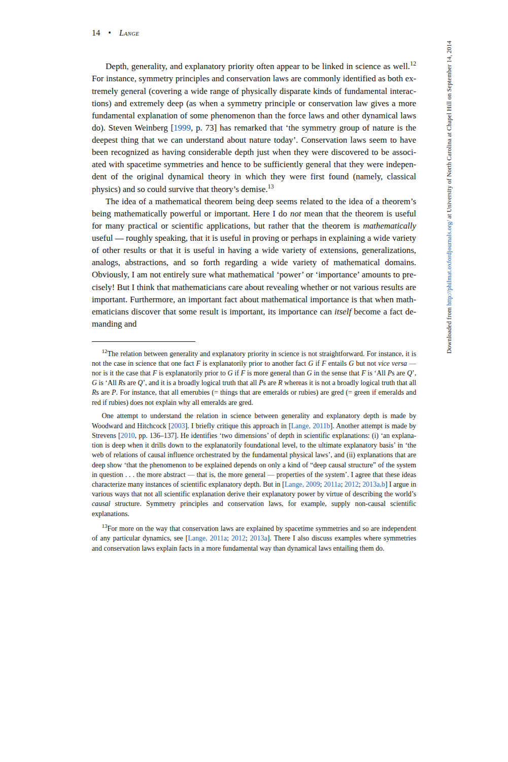Downloaded from http://philmat.oxfordjournals.org/ at University of North Carolina at Chapel Hill on September 14, 2014
14 • Lange
Depth, generality, and explanatory priority often appear to be linked in science as well.12 For instance, symmetry principles and conservation laws are commonly identified as both extremely general (covering a wide range of physically disparate kinds of fundamental interactions) and extremely deep (as when a symmetry principle or conservation law gives a more fundamental explanation of some phenomenon than the force laws and other dynamical laws do). Steven Weinberg [1999, p. 73] has remarked that ‘the symmetry group of nature is the deepest thing that we can understand about nature today’. Conservation laws seem to have been recognized as having considerable depth just when they were discovered to be associated with spacetime symmetries and hence to be sufficiently general that they were independent of the original dynamical theory in which they were first found (namely, classical physics) and so could survive that theory’s demise.13
The idea of a mathematical theorem being deep seems related to the idea of a theorem’s being mathematically powerful or important. Here I do not mean that the theorem is useful for many practical or scientific applications, but rather that the theorem is mathematically useful — roughly speaking, that it is useful in proving or perhaps in explaining a wide variety of other results or that it is useful in having a wide variety of extensions, generalizations, analogs, abstractions, and so forth regarding a wide variety of mathematical domains. Obviously, I am not entirely sure what mathematical ‘power’ or ‘importance’ amounts to precisely! But I think that mathematicians care about revealing whether or not various results are important. Furthermore, an important fact about mathematical importance is that when mathematicians discover that some result is important, its importance can itself become a fact demanding and
12 The relation between generality and explanatory priority in science is not straightforward. For instance, it is not the case in science that one fact F is explanatorily prior to another fact G if F entails G but not vice versa — nor is it the case that F is explanatorily prior to G if F is more general than G in the sense that F is ‘All Ps are Q’, G is ‘All Rs are Q’, and it is a broadly logical truth that all Ps are R whereas it is not a broadly logical truth that all Rs are P. For instance, that all emerubies (= things that are emeralds or rubies) are gred (= green if emeralds and red if rubies) does not explain why all emeralds are gred.
One attempt to understand the relation in science between generality and explanatory depth is made by Woodward and Hitchcock [2003]. I briefly critique this approach in [Lange, 2011b]. Another attempt is made by Strevens [2010, pp. 136–137]. He identifies ‘two dimensions’ of depth in scientific explanations: (i) ‘an explanation is deep when it drills down to the explanatorily foundational level, to the ultimate explanatory basis’ in ‘the web of relations of causal influence orchestrated by the fundamental physical laws’, and (ii) explanations that are deep show ‘that the phenomenon to be explained depends on only a kind of “deep causal structure” of the system in question . . . the more abstract — that is, the more general — properties of the system’. I agree that these ideas characterize many instances of scientific explanatory depth. But in [Lange, 2009; 2011a; 2012; 2013a,b] I argue in various ways that not all scientific explanation derive their explanatory power by virtue of describing the world’s causal structure. Symmetry principles and conservation laws, for example, supply non-causal scientific explanations.
13 For more on the way that conservation laws are explained by spacetime symmetries and so are independent of any particular dynamics, see [Lange, 2011a; 2012; 2013a]. There I also discuss examples where symmetries and conservation laws explain facts in a more fundamental way than dynamical laws entailing them do.